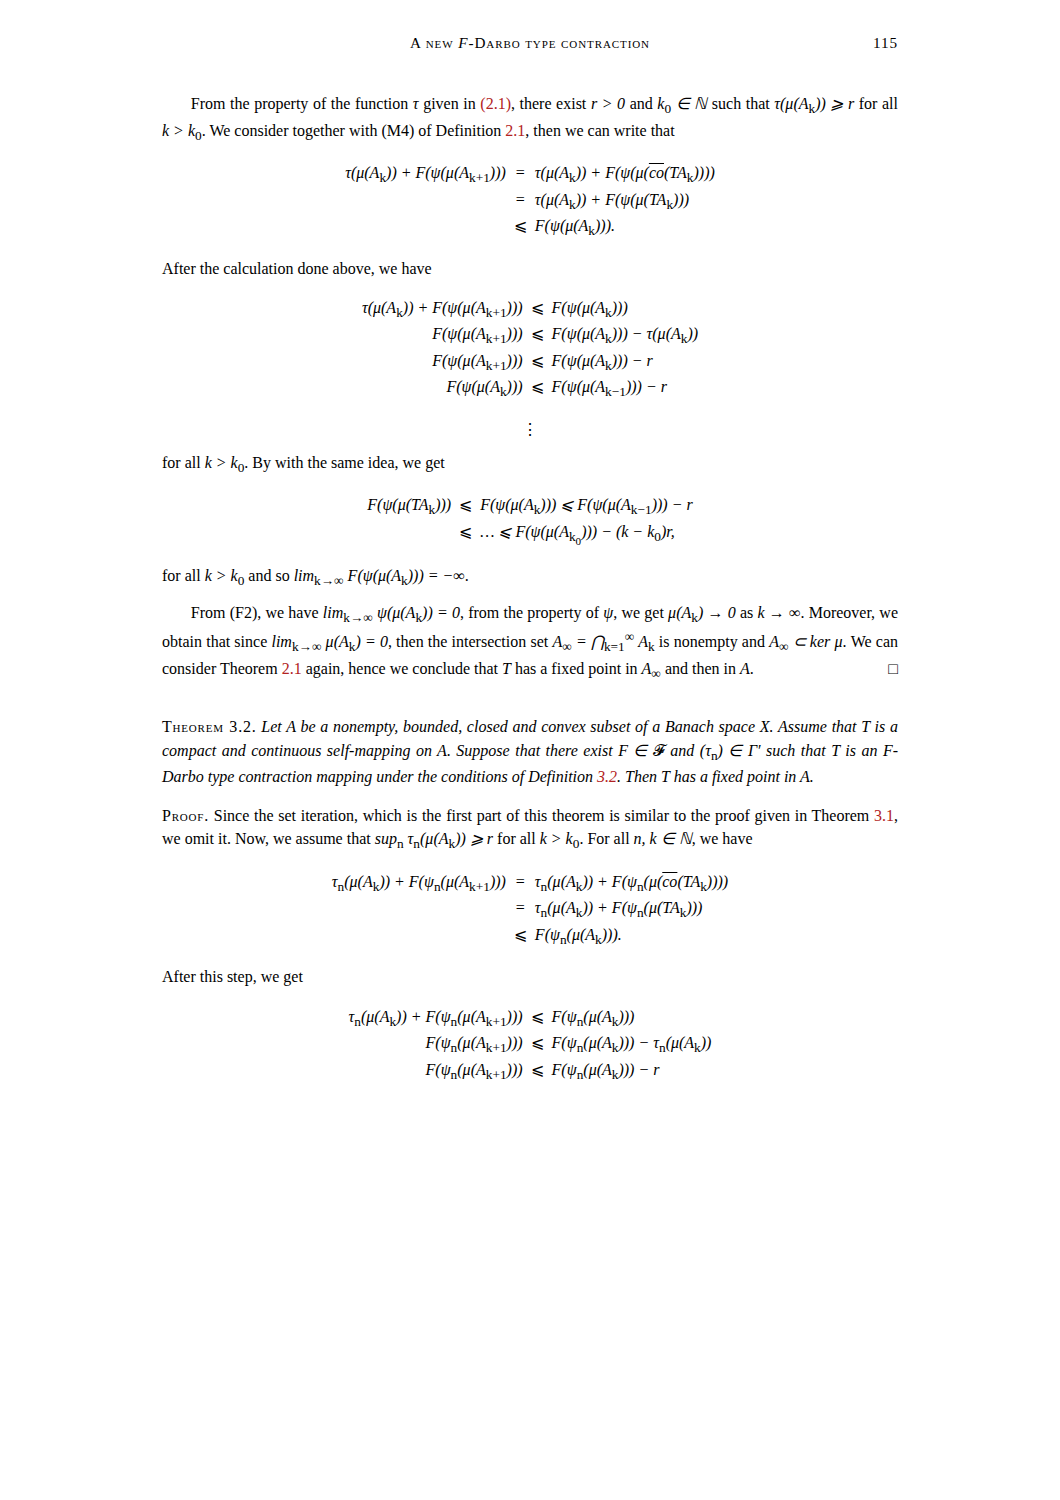A new F-Darbo type contraction 115
From the property of the function τ given in (2.1), there exist r > 0 and k0 ∈ ℕ such that τ(μ(Ak)) ⩾ r for all k > k0. We consider together with (M4) of Definition 2.1, then we can write that
τ(μ(Ak)) + F(ψ(μ(Ak+1)))
=
τ(μ(Ak)) + F(ψ(μ(co(TAk))))
=
τ(μ(Ak)) + F(ψ(μ(TAk)))
⩽
F(ψ(μ(Ak))).
After the calculation done above, we have
τ(μ(Ak)) + F(ψ(μ(Ak+1)))
⩽
F(ψ(μ(Ak)))
F(ψ(μ(Ak+1)))
⩽
F(ψ(μ(Ak))) − τ(μ(Ak))
F(ψ(μ(Ak+1)))
⩽
F(ψ(μ(Ak))) − r
F(ψ(μ(Ak)))
⩽
F(ψ(μ(Ak−1))) − r
⋮
for all k > k0. By with the same idea, we get
F(ψ(μ(TAk)))
⩽
F(ψ(μ(Ak))) ⩽ F(ψ(μ(Ak−1))) − r
⩽
… ⩽ F(ψ(μ(Ak0))) − (k − k0)r,
for all k > k0 and so limk→∞ F(ψ(μ(Ak))) = −∞.
From (F2), we have limk→∞ ψ(μ(Ak)) = 0, from the property of ψ, we get μ(Ak) → 0 as k → ∞. Moreover, we obtain that since limk→∞ μ(Ak) = 0, then the intersection set A∞ = ⋂k=1∞ Ak is nonempty and A∞ ⊂ ker μ. We can consider Theorem 2.1 again, hence we conclude that T has a fixed point in A∞ and then in A.□
Theorem 3.2. Let A be a nonempty, bounded, closed and convex subset of a Banach space X. Assume that T is a compact and continuous self-mapping on A. Suppose that there exist F ∈ 𝓕 and (τn) ∈ Γ′ such that T is an F-Darbo type contraction mapping under the conditions of Definition 3.2. Then T has a fixed point in A.
Proof. Since the set iteration, which is the first part of this theorem is similar to the proof given in Theorem 3.1, we omit it. Now, we assume that supn τn(μ(Ak)) ⩾ r for all k > k0. For all n, k ∈ ℕ, we have
τn(μ(Ak)) + F(ψn(μ(Ak+1)))
=
τn(μ(Ak)) + F(ψn(μ(co(TAk))))
=
τn(μ(Ak)) + F(ψn(μ(TAk)))
⩽
F(ψn(μ(Ak))).
After this step, we get
τn(μ(Ak)) + F(ψn(μ(Ak+1)))
⩽
F(ψn(μ(Ak)))
F(ψn(μ(Ak+1)))
⩽
F(ψn(μ(Ak))) − τn(μ(Ak))
F(ψn(μ(Ak+1)))
⩽
F(ψn(μ(Ak))) − r